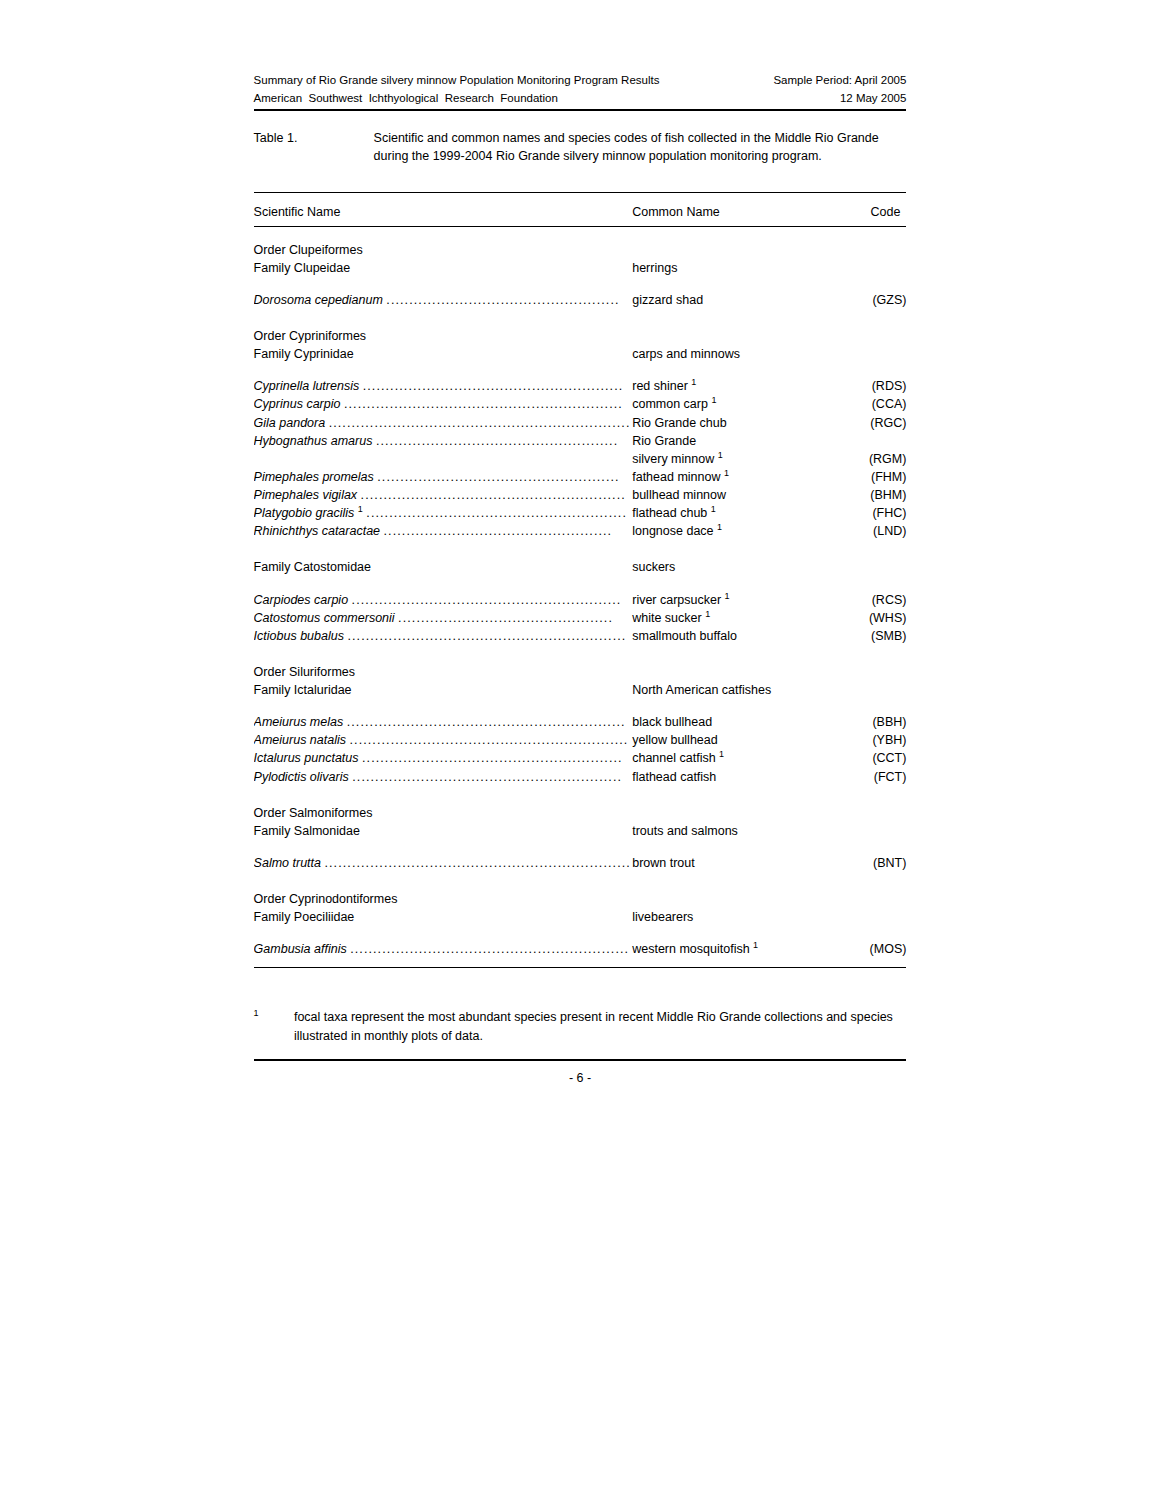| Summary of Rio Grande silvery minnow Population Monitoring Program Results | Sample Period: April 2005 |
| American Southwest Ichthyological Research Foundation | 12 May 2005 |
Table 1.
Scientific and common names and species codes of fish collected in the Middle Rio Grande during the 1999-2004 Rio Grande silvery minnow population monitoring program.
| Scientific Name | Common Name | Code |
| --- | --- | --- |
| Order Clupeiformes | | |
| Family Clupeidae | herrings | |
| Dorosoma cepedianum ................................................... | gizzard shad | (GZS) |
| Order Cypriniformes | | |
| Family Cyprinidae | carps and minnows | |
| Cyprinella lutrensis ......................................................... | red shiner 1 | (RDS) |
| Cyprinus carpio ............................................................. | common carp 1 | (CCA) |
| Gila pandora .................................................................. | Rio Grande chub | (RGC) |
| Hybognathus amarus ..................................................... | Rio Grande silvery minnow 1 | (RGM) |
| Pimephales promelas ..................................................... | fathead minnow 1 | (FHM) |
| Pimephales vigilax .......................................................... | bullhead minnow | (BHM) |
| Platygobio gracilis 1 ......................................................... | flathead chub 1 | (FHC) |
| Rhinichthys cataractae .................................................. | longnose dace 1 | (LND) |
| Family Catostomidae | suckers | |
| Carpiodes carpio ........................................................... | river carpsucker 1 | (RCS) |
| Catostomus commersonii ............................................... | white sucker 1 | (WHS) |
| Ictiobus bubalus ............................................................. | smallmouth buffalo | (SMB) |
| Order Siluriformes | | |
| Family Ictaluridae | North American catfishes | |
| Ameiurus melas ............................................................. | black bullhead | (BBH) |
| Ameiurus natalis ............................................................. | yellow bullhead | (YBH) |
| Ictalurus punctatus ......................................................... | channel catfish 1 | (CCT) |
| Pylodictis olivaris ........................................................... | flathead catfish | (FCT) |
| Order Salmoniformes | | |
| Family Salmonidae | trouts and salmons | |
| Salmo trutta ................................................................... | brown trout | (BNT) |
| Order Cyprinodontiformes | | |
| Family Poeciliidae | livebearers | |
| Gambusia affinis ............................................................. | western mosquitofish 1 | (MOS) |
1
focal taxa represent the most abundant species present in recent Middle Rio Grande collections and species illustrated in monthly plots of data.
- 6 -